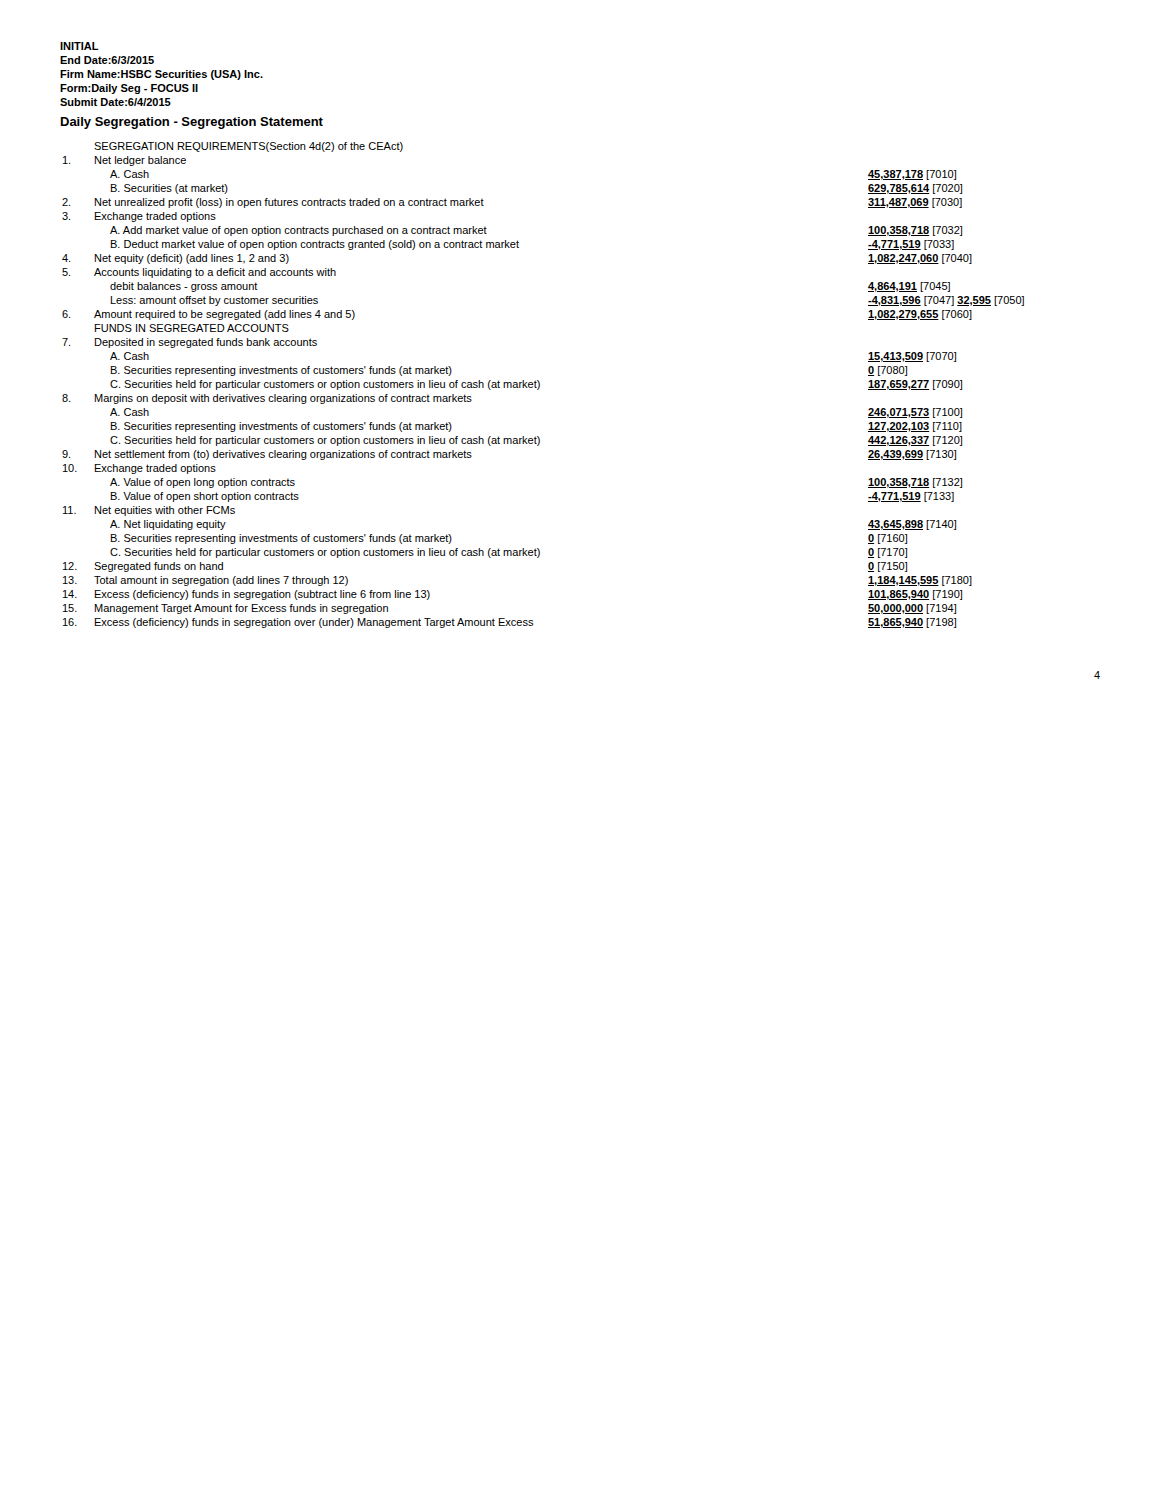INITIAL
End Date:6/3/2015
Firm Name:HSBC Securities (USA) Inc.
Form:Daily Seg - FOCUS II
Submit Date:6/4/2015
Daily Segregation - Segregation Statement
| | SEGREGATION REQUIREMENTS(Section 4d(2) of the CEAct) | |
| 1. | Net ledger balance | |
| | A. Cash | 45,387,178 [7010] |
| | B. Securities (at market) | 629,785,614 [7020] |
| 2. | Net unrealized profit (loss) in open futures contracts traded on a contract market | 311,487,069 [7030] |
| 3. | Exchange traded options | |
| | A. Add market value of open option contracts purchased on a contract market | 100,358,718 [7032] |
| | B. Deduct market value of open option contracts granted (sold) on a contract market | -4,771,519 [7033] |
| 4. | Net equity (deficit) (add lines 1, 2 and 3) | 1,082,247,060 [7040] |
| 5. | Accounts liquidating to a deficit and accounts with | |
| | debit balances - gross amount | 4,864,191 [7045] |
| | Less: amount offset by customer securities | -4,831,596 [7047] 32,595 [7050] |
| 6. | Amount required to be segregated (add lines 4 and 5) | 1,082,279,655 [7060] |
| | FUNDS IN SEGREGATED ACCOUNTS | |
| 7. | Deposited in segregated funds bank accounts | |
| | A. Cash | 15,413,509 [7070] |
| | B. Securities representing investments of customers' funds (at market) | 0 [7080] |
| | C. Securities held for particular customers or option customers in lieu of cash (at market) | 187,659,277 [7090] |
| 8. | Margins on deposit with derivatives clearing organizations of contract markets | |
| | A. Cash | 246,071,573 [7100] |
| | B. Securities representing investments of customers' funds (at market) | 127,202,103 [7110] |
| | C. Securities held for particular customers or option customers in lieu of cash (at market) | 442,126,337 [7120] |
| 9. | Net settlement from (to) derivatives clearing organizations of contract markets | 26,439,699 [7130] |
| 10. | Exchange traded options | |
| | A. Value of open long option contracts | 100,358,718 [7132] |
| | B. Value of open short option contracts | -4,771,519 [7133] |
| 11. | Net equities with other FCMs | |
| | A. Net liquidating equity | 43,645,898 [7140] |
| | B. Securities representing investments of customers' funds (at market) | 0 [7160] |
| | C. Securities held for particular customers or option customers in lieu of cash (at market) | 0 [7170] |
| 12. | Segregated funds on hand | 0 [7150] |
| 13. | Total amount in segregation (add lines 7 through 12) | 1,184,145,595 [7180] |
| 14. | Excess (deficiency) funds in segregation (subtract line 6 from line 13) | 101,865,940 [7190] |
| 15. | Management Target Amount for Excess funds in segregation | 50,000,000 [7194] |
| 16. | Excess (deficiency) funds in segregation over (under) Management Target Amount Excess | 51,865,940 [7198] |
4